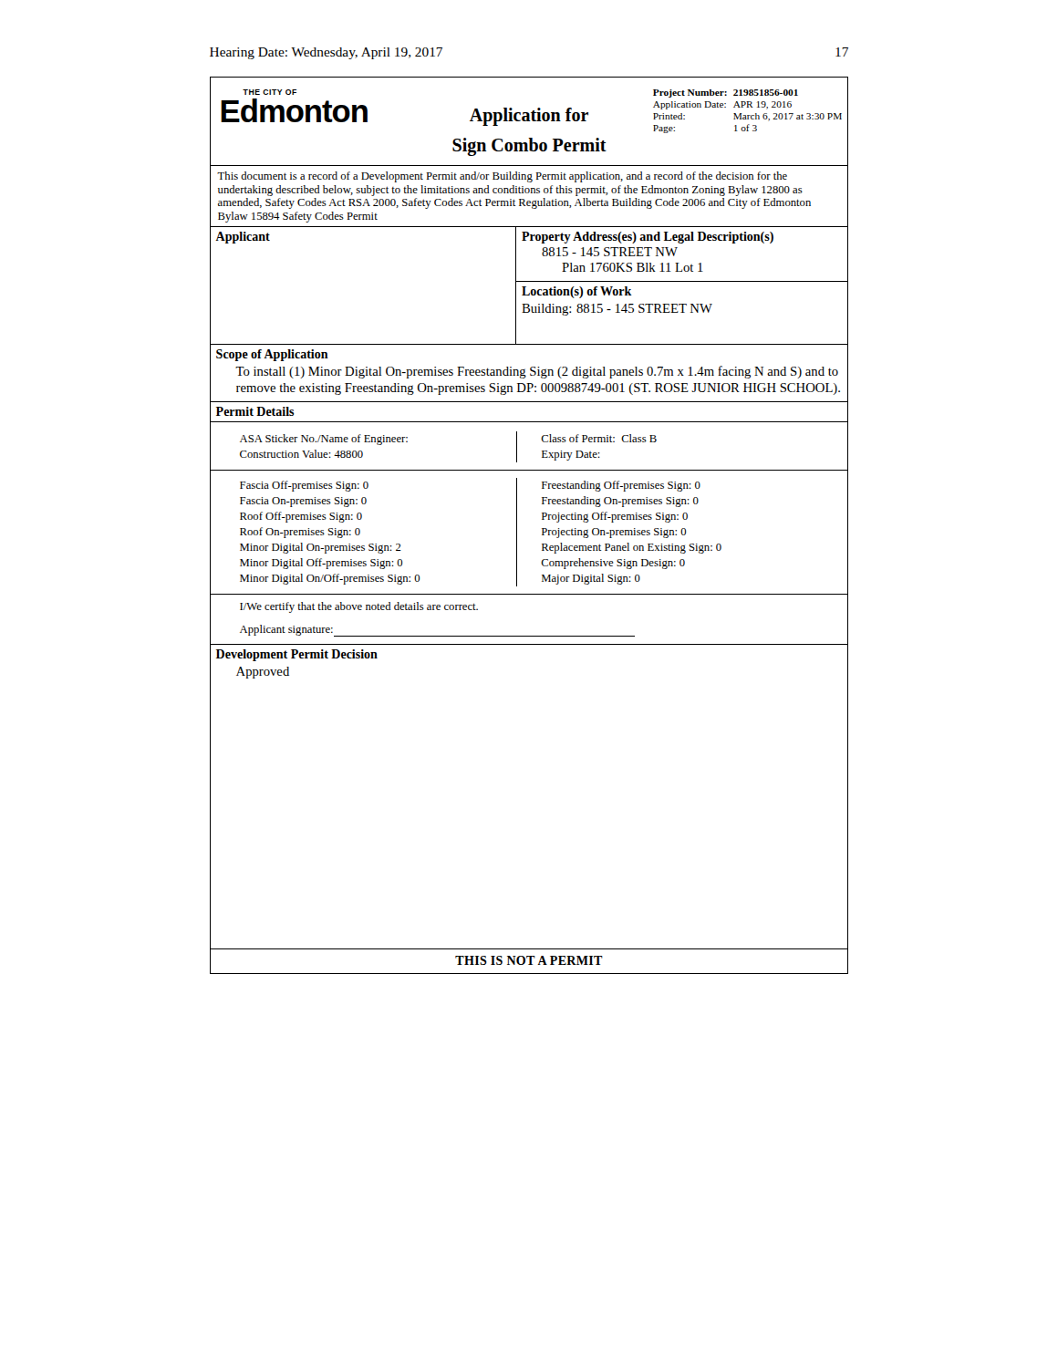Hearing Date: Wednesday, April 19, 2017
17
THE CITY OF
Edmonton
Application for
Sign Combo Permit
| Project Number: | 219851856-001 |
| Application Date: | APR 19, 2016 |
| Printed: | March 6, 2017 at 3:30 PM |
| Page: | 1 of 3 |
This document is a record of a Development Permit and/or Building Permit application, and a record of the decision for the undertaking described below, subject to the limitations and conditions of this permit, of the Edmonton Zoning Bylaw 12800 as amended, Safety Codes Act RSA 2000, Safety Codes Act Permit Regulation, Alberta Building Code 2006 and City of Edmonton Bylaw 15894 Safety Codes Permit
Applicant
Property Address(es) and Legal Description(s)
8815 - 145 STREET NW
Plan 1760KS Blk 11 Lot 1
Location(s) of Work
Building: 8815 - 145 STREET NW
Scope of Application
To install (1) Minor Digital On-premises Freestanding Sign (2 digital panels 0.7m x 1.4m facing N and S) and to remove the existing Freestanding On-premises Sign DP: 000988749-001 (ST. ROSE JUNIOR HIGH SCHOOL).
Permit Details
ASA Sticker No./Name of Engineer:
Construction Value: 48800
Class of Permit: Class B
Expiry Date:
Fascia Off-premises Sign: 0
Fascia On-premises Sign: 0
Roof Off-premises Sign: 0
Roof On-premises Sign: 0
Minor Digital On-premises Sign: 2
Minor Digital Off-premises Sign: 0
Minor Digital On/Off-premises Sign: 0
Freestanding Off-premises Sign: 0
Freestanding On-premises Sign: 0
Projecting Off-premises Sign: 0
Projecting On-premises Sign: 0
Replacement Panel on Existing Sign: 0
Comprehensive Sign Design: 0
Major Digital Sign: 0
I/We certify that the above noted details are correct.
Applicant signature:
Development Permit Decision
Approved
THIS IS NOT A PERMIT